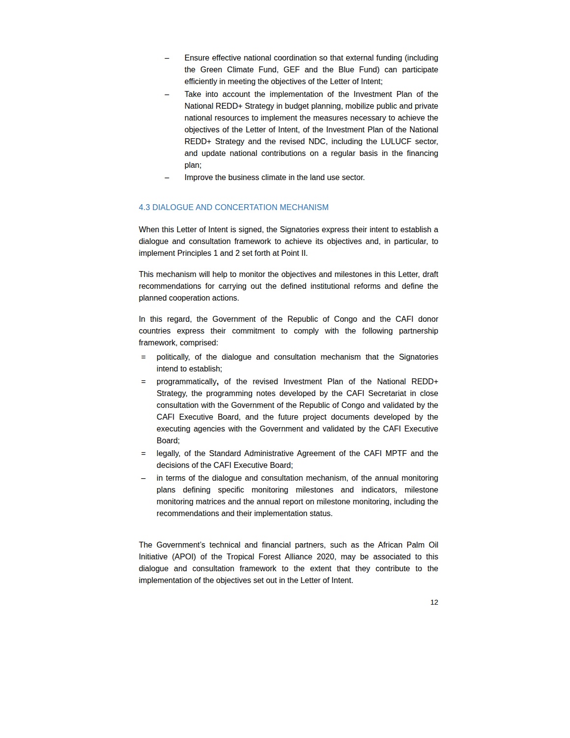Ensure effective national coordination so that external funding (including the Green Climate Fund, GEF and the Blue Fund) can participate efficiently in meeting the objectives of the Letter of Intent;
Take into account the implementation of the Investment Plan of the National REDD+ Strategy in budget planning, mobilize public and private national resources to implement the measures necessary to achieve the objectives of the Letter of Intent, of the Investment Plan of the National REDD+ Strategy and the revised NDC, including the LULUCF sector, and update national contributions on a regular basis in the financing plan;
Improve the business climate in the land use sector.
4.3 DIALOGUE AND CONCERTATION MECHANISM
When this Letter of Intent is signed, the Signatories express their intent to establish a dialogue and consultation framework to achieve its objectives and, in particular, to implement Principles 1 and 2 set forth at Point II.
This mechanism will help to monitor the objectives and milestones in this Letter, draft recommendations for carrying out the defined institutional reforms and define the planned cooperation actions.
In this regard, the Government of the Republic of Congo and the CAFI donor countries express their commitment to comply with the following partnership framework, comprised:
politically, of the dialogue and consultation mechanism that the Signatories intend to establish;
programmatically, of the revised Investment Plan of the National REDD+ Strategy, the programming notes developed by the CAFI Secretariat in close consultation with the Government of the Republic of Congo and validated by the CAFI Executive Board, and the future project documents developed by the executing agencies with the Government and validated by the CAFI Executive Board;
legally, of the Standard Administrative Agreement of the CAFI MPTF and the decisions of the CAFI Executive Board;
in terms of the dialogue and consultation mechanism, of the annual monitoring plans defining specific monitoring milestones and indicators, milestone monitoring matrices and the annual report on milestone monitoring, including the recommendations and their implementation status.
The Government’s technical and financial partners, such as the African Palm Oil Initiative (APOI) of the Tropical Forest Alliance 2020, may be associated to this dialogue and consultation framework to the extent that they contribute to the implementation of the objectives set out in the Letter of Intent.
12